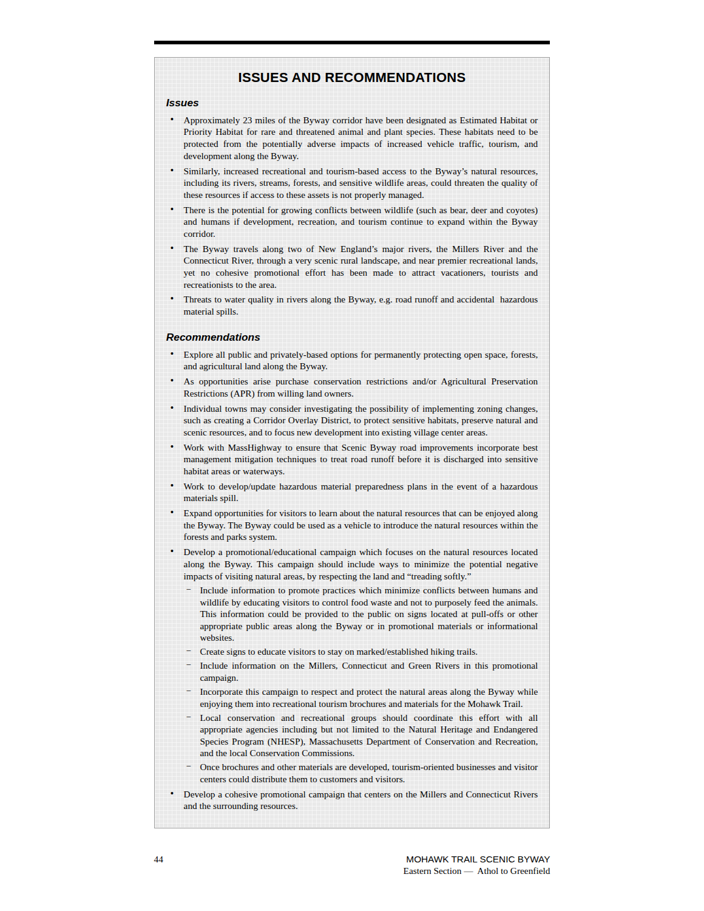ISSUES AND RECOMMENDATIONS
Issues
Approximately 23 miles of the Byway corridor have been designated as Estimated Habitat or Priority Habitat for rare and threatened animal and plant species. These habitats need to be protected from the potentially adverse impacts of increased vehicle traffic, tourism, and development along the Byway.
Similarly, increased recreational and tourism-based access to the Byway’s natural resources, including its rivers, streams, forests, and sensitive wildlife areas, could threaten the quality of these resources if access to these assets is not properly managed.
There is the potential for growing conflicts between wildlife (such as bear, deer and coyotes) and humans if development, recreation, and tourism continue to expand within the Byway corridor.
The Byway travels along two of New England’s major rivers, the Millers River and the Connecticut River, through a very scenic rural landscape, and near premier recreational lands, yet no cohesive promotional effort has been made to attract vacationers, tourists and recreationists to the area.
Threats to water quality in rivers along the Byway, e.g. road runoff and accidental hazardous material spills.
Recommendations
Explore all public and privately-based options for permanently protecting open space, forests, and agricultural land along the Byway.
As opportunities arise purchase conservation restrictions and/or Agricultural Preservation Restrictions (APR) from willing land owners.
Individual towns may consider investigating the possibility of implementing zoning changes, such as creating a Corridor Overlay District, to protect sensitive habitats, preserve natural and scenic resources, and to focus new development into existing village center areas.
Work with MassHighway to ensure that Scenic Byway road improvements incorporate best management mitigation techniques to treat road runoff before it is discharged into sensitive habitat areas or waterways.
Work to develop/update hazardous material preparedness plans in the event of a hazardous materials spill.
Expand opportunities for visitors to learn about the natural resources that can be enjoyed along the Byway. The Byway could be used as a vehicle to introduce the natural resources within the forests and parks system.
Develop a promotional/educational campaign which focuses on the natural resources located along the Byway. This campaign should include ways to minimize the potential negative impacts of visiting natural areas, by respecting the land and “treading softly.”
Include information to promote practices which minimize conflicts between humans and wildlife by educating visitors to control food waste and not to purposely feed the animals. This information could be provided to the public on signs located at pull-offs or other appropriate public areas along the Byway or in promotional materials or informational websites.
Create signs to educate visitors to stay on marked/established hiking trails.
Include information on the Millers, Connecticut and Green Rivers in this promotional campaign.
Incorporate this campaign to respect and protect the natural areas along the Byway while enjoying them into recreational tourism brochures and materials for the Mohawk Trail.
Local conservation and recreational groups should coordinate this effort with all appropriate agencies including but not limited to the Natural Heritage and Endangered Species Program (NHESP), Massachusetts Department of Conservation and Recreation, and the local Conservation Commissions.
Once brochures and other materials are developed, tourism-oriented businesses and visitor centers could distribute them to customers and visitors.
Develop a cohesive promotional campaign that centers on the Millers and Connecticut Rivers and the surrounding resources.
44
MOHAWK TRAIL SCENIC BYWAY
Eastern Section — Athol to Greenfield